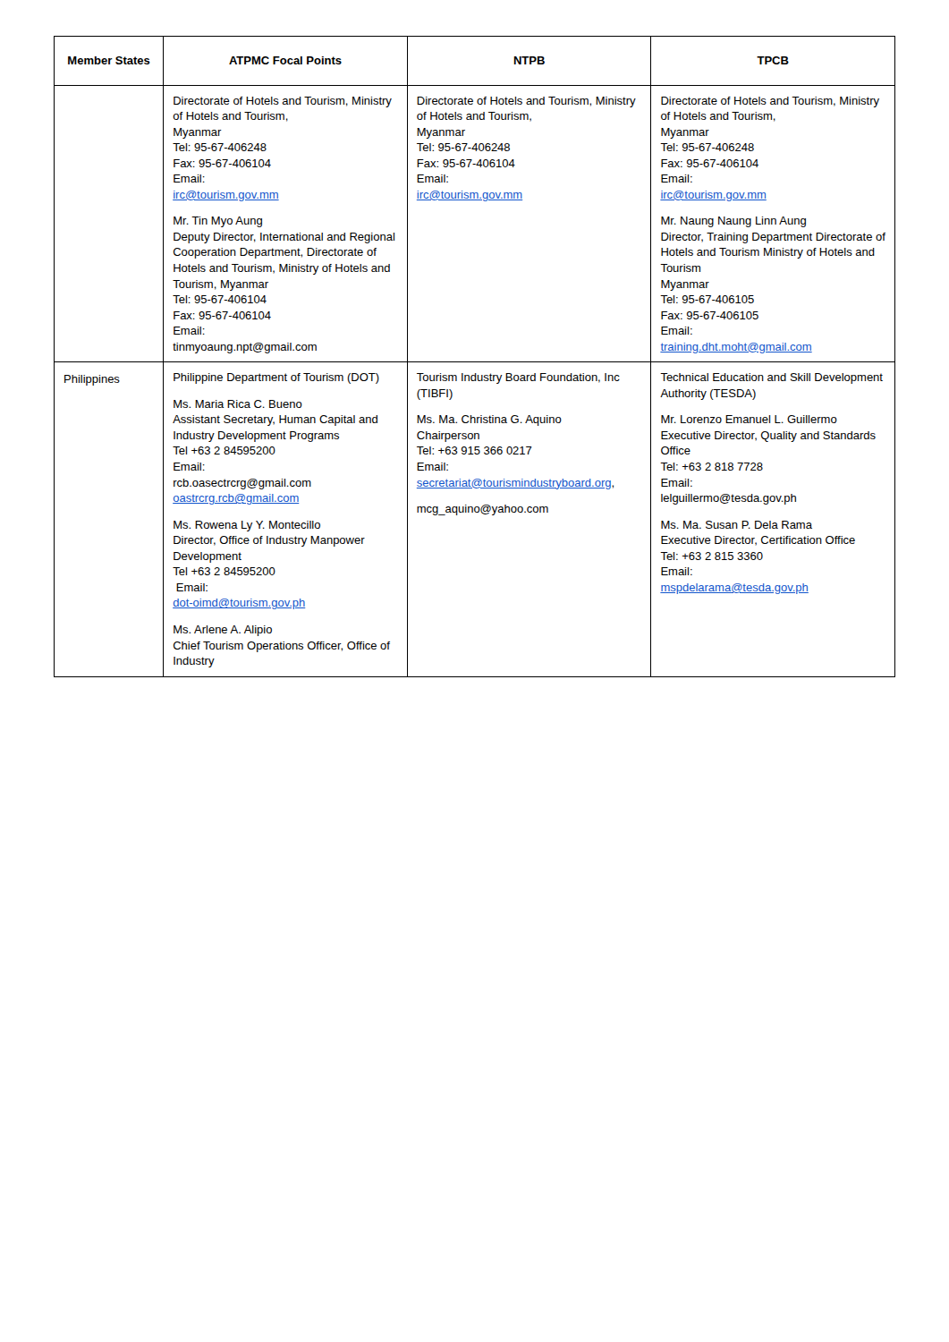| Member States | ATPMC Focal Points | NTPB | TPCB |
| --- | --- | --- | --- |
| | Directorate of Hotels and Tourism, Ministry of Hotels and Tourism, Myanmar Tel: 95-67-406248 Fax: 95-67-406104 Email: irc@tourism.gov.mm Mr. Tin Myo Aung Deputy Director, International and Regional Cooperation Department, Directorate of Hotels and Tourism, Ministry of Hotels and Tourism, Myanmar Tel: 95-67-406104 Fax: 95-67-406104 Email: tinmyoaung.npt@gmail.com | Directorate of Hotels and Tourism, Ministry of Hotels and Tourism, Myanmar Tel: 95-67-406248 Fax: 95-67-406104 Email: irc@tourism.gov.mm | Directorate of Hotels and Tourism, Ministry of Hotels and Tourism, Myanmar Tel: 95-67-406248 Fax: 95-67-406104 Email: irc@tourism.gov.mm Mr. Naung Naung Linn Aung Director, Training Department Directorate of Hotels and Tourism Ministry of Hotels and Tourism Myanmar Tel: 95-67-406105 Fax: 95-67-406105 Email: training.dht.moht@gmail.com |
| Philippines | Philippine Department of Tourism (DOT) Ms. Maria Rica C. Bueno Assistant Secretary, Human Capital and Industry Development Programs Tel +63 2 84595200 Email: rcb.oasectrcrg@gmail.com oastrcrg.rcb@gmail.com Ms. Rowena Ly Y. Montecillo Director, Office of Industry Manpower Development Tel +63 2 84595200 Email: dot-oimd@tourism.gov.ph Ms. Arlene A. Alipio Chief Tourism Operations Officer, Office of Industry | Tourism Industry Board Foundation, Inc (TIBFI) Ms. Ma. Christina G. Aquino Chairperson Tel: +63 915 366 0217 Email: secretariat@tourismindustryboard.org , mcg_aquino@yahoo.com | Technical Education and Skill Development Authority (TESDA) Mr. Lorenzo Emanuel L. Guillermo Executive Director, Quality and Standards Office Tel: +63 2 818 7728 Email: lelguillermo@tesda.gov.ph Ms. Ma. Susan P. Dela Rama Executive Director, Certification Office Tel: +63 2 815 3360 Email: mspdelarama@tesda.gov.ph |